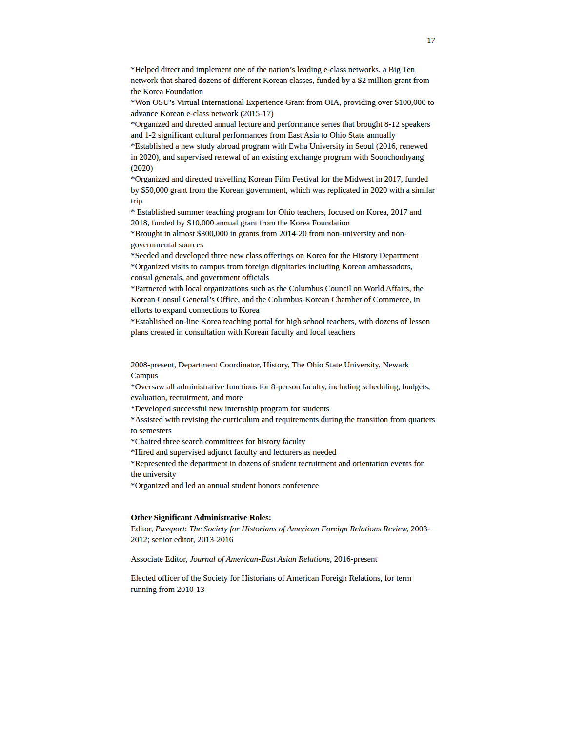17
*Helped direct and implement one of the nation’s leading e-class networks, a Big Ten network that shared dozens of different Korean classes, funded by a $2 million grant from the Korea Foundation
*Won OSU’s Virtual International Experience Grant from OIA, providing over $100,000 to advance Korean e-class network (2015-17)
*Organized and directed annual lecture and performance series that brought 8-12 speakers and 1-2 significant cultural performances from East Asia to Ohio State annually
*Established a new study abroad program with Ewha University in Seoul (2016, renewed in 2020), and supervised renewal of an existing exchange program with Soonchonhyang (2020)
*Organized and directed travelling Korean Film Festival for the Midwest in 2017, funded by $50,000 grant from the Korean government, which was replicated in 2020 with a similar trip
* Established summer teaching program for Ohio teachers, focused on Korea, 2017 and 2018, funded by $10,000 annual grant from the Korea Foundation
*Brought in almost $300,000 in grants from 2014-20 from non-university and non-governmental sources
*Seeded and developed three new class offerings on Korea for the History Department
*Organized visits to campus from foreign dignitaries including Korean ambassadors, consul generals, and government officials
*Partnered with local organizations such as the Columbus Council on World Affairs, the Korean Consul General’s Office, and the Columbus-Korean Chamber of Commerce, in efforts to expand connections to Korea
*Established on-line Korea teaching portal for high school teachers, with dozens of lesson plans created in consultation with Korean faculty and local teachers
2008-present, Department Coordinator, History, The Ohio State University, Newark Campus
*Oversaw all administrative functions for 8-person faculty, including scheduling, budgets, evaluation, recruitment, and more
*Developed successful new internship program for students
*Assisted with revising the curriculum and requirements during the transition from quarters to semesters
*Chaired three search committees for history faculty
*Hired and supervised adjunct faculty and lecturers as needed
*Represented the department in dozens of student recruitment and orientation events for the university
*Organized and led an annual student honors conference
Other Significant Administrative Roles:
Editor, Passport: The Society for Historians of American Foreign Relations Review, 2003-2012; senior editor, 2013-2016
Associate Editor, Journal of American-East Asian Relations, 2016-present
Elected officer of the Society for Historians of American Foreign Relations, for term running from 2010-13